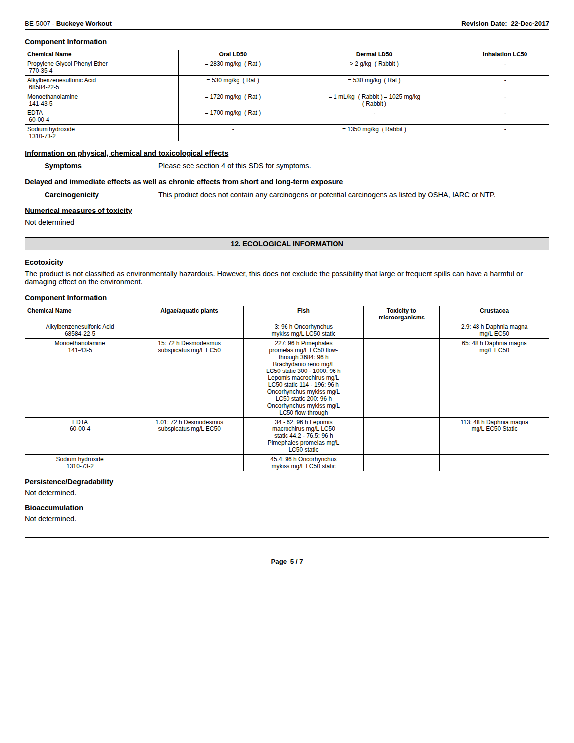BE-5007 - Buckeye Workout
Revision Date: 22-Dec-2017
Component Information
| Chemical Name | Oral LD50 | Dermal LD50 | Inhalation LC50 |
| --- | --- | --- | --- |
| Propylene Glycol Phenyl Ether 770-35-4 | = 2830 mg/kg ( Rat ) | > 2 g/kg ( Rabbit ) | - |
| Alkylbenzenesulfonic Acid 68584-22-5 | = 530 mg/kg ( Rat ) | = 530 mg/kg ( Rat ) | - |
| Monoethanolamine 141-43-5 | = 1720 mg/kg ( Rat ) | = 1 mL/kg ( Rabbit ) = 1025 mg/kg ( Rabbit ) | - |
| EDTA 60-00-4 | = 1700 mg/kg ( Rat ) | - | - |
| Sodium hydroxide 1310-73-2 | - | = 1350 mg/kg ( Rabbit ) | - |
Information on physical, chemical and toxicological effects
Symptoms
Please see section 4 of this SDS for symptoms.
Delayed and immediate effects as well as chronic effects from short and long-term exposure
Carcinogenicity
This product does not contain any carcinogens or potential carcinogens as listed by OSHA, IARC or NTP.
Numerical measures of toxicity
Not determined
12. ECOLOGICAL INFORMATION
Ecotoxicity
The product is not classified as environmentally hazardous. However, this does not exclude the possibility that large or frequent spills can have a harmful or damaging effect on the environment.
Component Information
| Chemical Name | Algae/aquatic plants | Fish | Toxicity to microorganisms | Crustacea |
| --- | --- | --- | --- | --- |
| Alkylbenzenesulfonic Acid 68584-22-5 | | 3: 96 h Oncorhynchus mykiss mg/L LC50 static | | 2.9: 48 h Daphnia magna mg/L EC50 |
| Monoethanolamine 141-43-5 | 15: 72 h Desmodesmus subspicatus mg/L EC50 | 227: 96 h Pimephales promelas mg/L LC50 flow- through 3684: 96 h Brachydanio rerio mg/L LC50 static 300 - 1000: 96 h Lepomis macrochirus mg/L LC50 static 114 - 196: 96 h Oncorhynchus mykiss mg/L LC50 static 200: 96 h Oncorhynchus mykiss mg/L LC50 flow-through | | 65: 48 h Daphnia magna mg/L EC50 |
| EDTA 60-00-4 | 1.01: 72 h Desmodesmus subspicatus mg/L EC50 | 34 - 62: 96 h Lepomis macrochirus mg/L LC50 static 44.2 - 76.5: 96 h Pimephales promelas mg/L LC50 static | | 113: 48 h Daphnia magna mg/L EC50 Static |
| Sodium hydroxide 1310-73-2 | | 45.4: 96 h Oncorhynchus mykiss mg/L LC50 static | | |
Persistence/Degradability
Not determined.
Bioaccumulation
Not determined.
Page 5 / 7